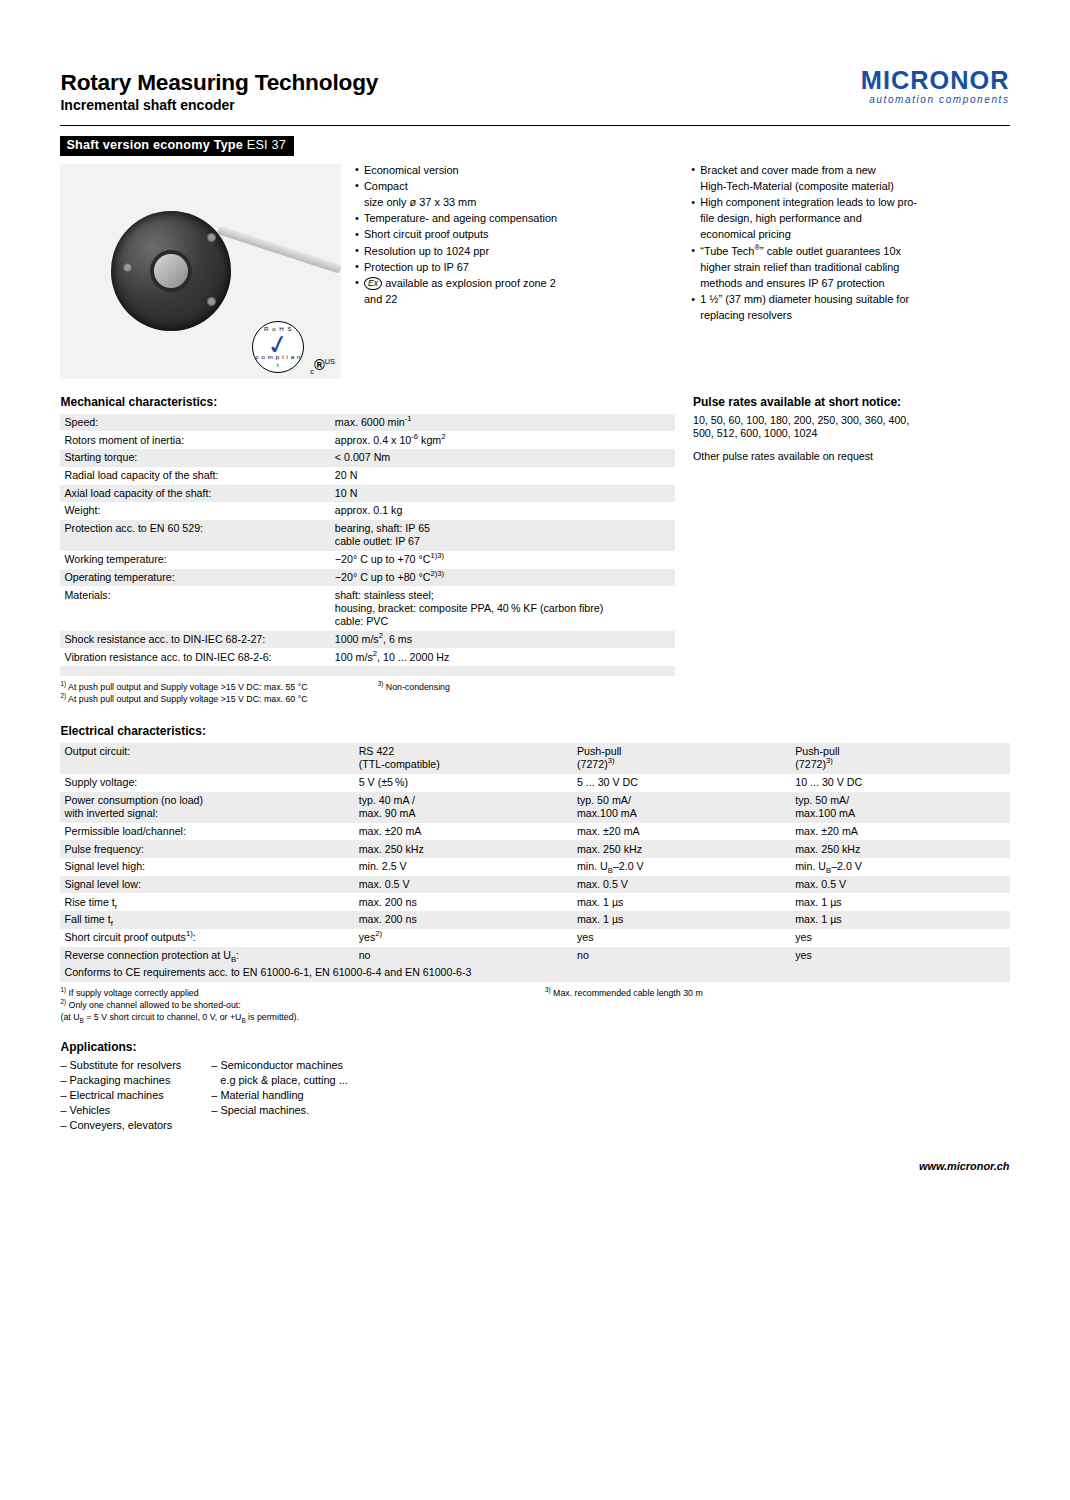Rotary Measuring Technology
Incremental shaft encoder
MICRONOR
automation components
Shaft version economy Type ESI 37
R o H S ✓ c o m p l i a n t c®US
Economical version
Compact
size only ø 37 x 33 mm
Temperature- and ageing compensation
Short circuit proof outputs
Resolution up to 1024 ppr
Protection up to IP 67
Ex available as explosion proof zone 2
and 22
Bracket and cover made from a new
High-Tech-Material (composite material)
High component integration leads to low pro-
file design, high performance and
economical pricing
“Tube Tech®” cable outlet guarantees 10x
higher strain relief than traditional cabling
methods and ensures IP 67 protection
1 ½” (37 mm) diameter housing suitable for
replacing resolvers
Mechanical characteristics:
| Speed: | max. 6000 min -1 |
| Rotors moment of inertia: | approx. 0.4 x 10 -6 kgm 2 |
| Starting torque: | < 0.007 Nm |
| Radial load capacity of the shaft: | 20 N |
| Axial load capacity of the shaft: | 10 N |
| Weight: | approx. 0.1 kg |
| Protection acc. to EN 60 529: | bearing, shaft: IP 65 cable outlet: IP 67 |
| Working temperature: | −20° C up to +70 °C 1)3) |
| Operating temperature: | −20° C up to +80 °C 2)3) |
| Materials: | shaft: stainless steel; housing, bracket: composite PPA, 40 % KF (carbon fibre) cable: PVC |
| Shock resistance acc. to DIN-IEC 68-2-27: | 1000 m/s 2 , 6 ms |
| Vibration resistance acc. to DIN-IEC 68-2-6: | 100 m/s 2 , 10 ... 2000 Hz |
1) At push pull output and Supply voltage >15 V DC: max. 55 °C
2) At push pull output and Supply voltage >15 V DC: max. 60 °C
3) Non-condensing
Pulse rates available at short notice:
10, 50, 60, 100, 180, 200, 250, 300, 360, 400,
500, 512, 600, 1000, 1024
Other pulse rates available on request
Electrical characteristics:
| Output circuit: | RS 422 (TTL-compatible) | Push-pull (7272) 3) | Push-pull (7272) 3) |
| Supply voltage: | 5 V (±5 %) | 5 ... 30 V DC | 10 ... 30 V DC |
| Power consumption (no load) with inverted signal: | typ. 40 mA / max. 90 mA | typ. 50 mA/ max.100 mA | typ. 50 mA/ max.100 mA |
| Permissible load/channel: | max. ±20 mA | max. ±20 mA | max. ±20 mA |
| Pulse frequency: | max. 250 kHz | max. 250 kHz | max. 250 kHz |
| Signal level high: | min. 2.5 V | min. U B –2.0 V | min. U B –2.0 V |
| Signal level low: | max. 0.5 V | max. 0.5 V | max. 0.5 V |
| Rise time t r | max. 200 ns | max. 1 µs | max. 1 µs |
| Fall time t f | max. 200 ns | max. 1 µs | max. 1 µs |
| Short circuit proof outputs 1) : | yes 2) | yes | yes |
| Reverse connection protection at U B : | no | no | yes |
| Conforms to CE requirements acc. to EN 61000-6-1, EN 61000-6-4 and EN 61000-6-3 |
1) If supply voltage correctly applied
2) Only one channel allowed to be shorted-out:
(at UB = 5 V short circuit to channel, 0 V, or +UB is permitted).
3) Max. recommended cable length 30 m
Applications:
Substitute for resolvers
Packaging machines
Electrical machines
Vehicles
Conveyers, elevators
Semiconductor machines
e.g pick & place, cutting ...
Material handling
Special machines.
www.micronor.ch